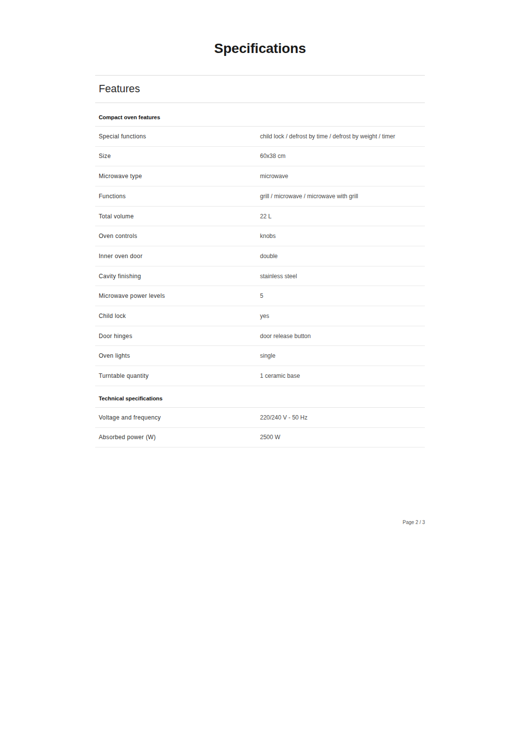Specifications
Features
| Compact oven features |
| --- |
| Special functions | child lock / defrost by time / defrost by weight / timer |
| Size | 60x38 cm |
| Microwave type | microwave |
| Functions | grill / microwave / microwave with grill |
| Total volume | 22 L |
| Oven controls | knobs |
| Inner oven door | double |
| Cavity finishing | stainless steel |
| Microwave power levels | 5 |
| Child lock | yes |
| Door hinges | door release button |
| Oven lights | single |
| Turntable quantity | 1 ceramic base |
| Technical specifications |
| Voltage and frequency | 220/240 V - 50 Hz |
| Absorbed power (W) | 2500 W |
Page 2 / 3